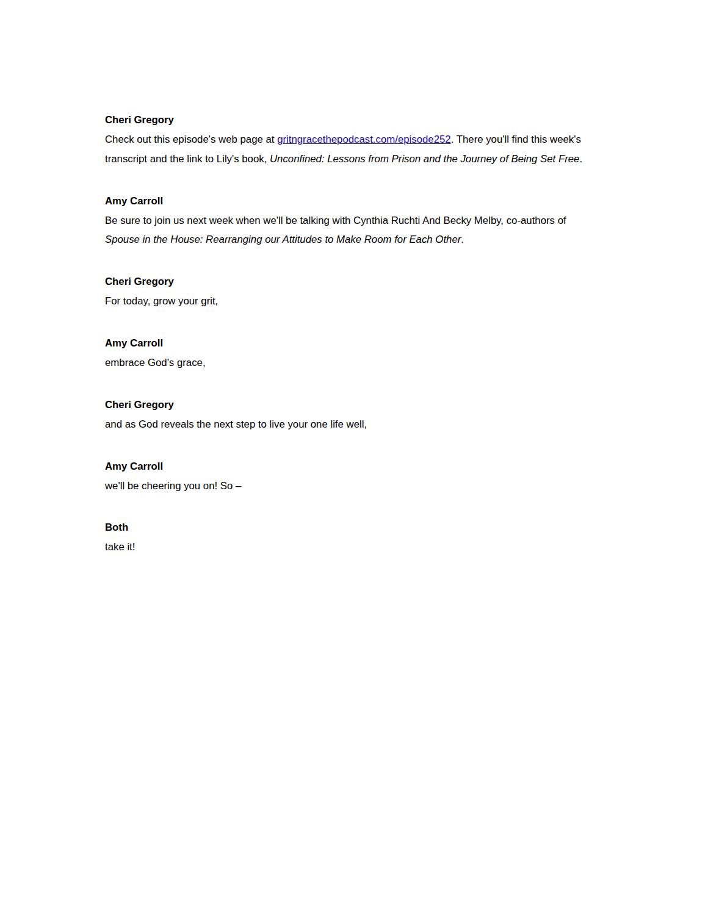Cheri Gregory
Check out this episode's web page at gritngracethepodcast.com/episode252. There you'll find this week's transcript and the link to Lily's book, Unconfined: Lessons from Prison and the Journey of Being Set Free.
Amy Carroll
Be sure to join us next week when we'll be talking with Cynthia Ruchti And Becky Melby, co-authors of Spouse in the House: Rearranging our Attitudes to Make Room for Each Other.
Cheri Gregory
For today, grow your grit,
Amy Carroll
embrace God's grace,
Cheri Gregory
and as God reveals the next step to live your one life well,
Amy Carroll
we'll be cheering you on! So –
Both
take it!